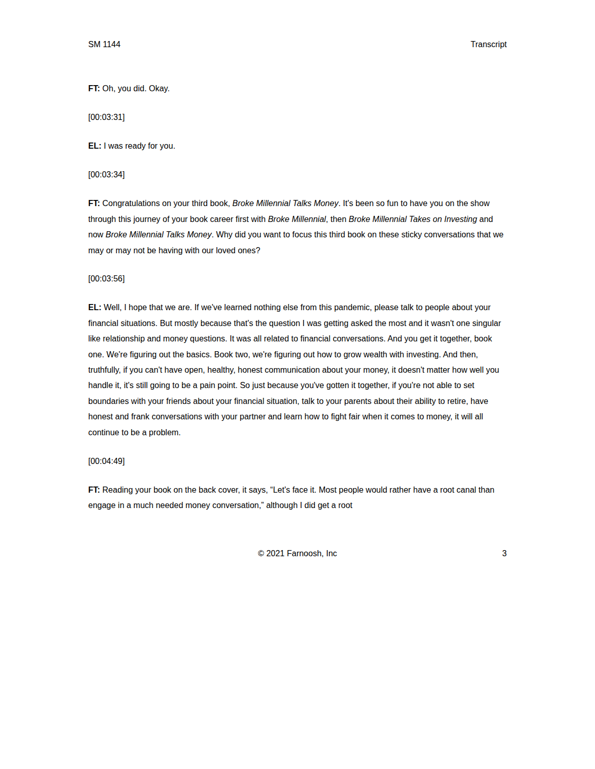SM 1144 Transcript
FT: Oh, you did. Okay.
[00:03:31]
EL: I was ready for you.
[00:03:34]
FT: Congratulations on your third book, Broke Millennial Talks Money. It's been so fun to have you on the show through this journey of your book career first with Broke Millennial, then Broke Millennial Takes on Investing and now Broke Millennial Talks Money. Why did you want to focus this third book on these sticky conversations that we may or may not be having with our loved ones?
[00:03:56]
EL: Well, I hope that we are. If we've learned nothing else from this pandemic, please talk to people about your financial situations. But mostly because that's the question I was getting asked the most and it wasn't one singular like relationship and money questions. It was all related to financial conversations. And you get it together, book one. We're figuring out the basics. Book two, we're figuring out how to grow wealth with investing. And then, truthfully, if you can't have open, healthy, honest communication about your money, it doesn't matter how well you handle it, it's still going to be a pain point. So just because you've gotten it together, if you're not able to set boundaries with your friends about your financial situation, talk to your parents about their ability to retire, have honest and frank conversations with your partner and learn how to fight fair when it comes to money, it will all continue to be a problem.
[00:04:49]
FT: Reading your book on the back cover, it says, “Let's face it. Most people would rather have a root canal than engage in a much needed money conversation,” although I did get a root
© 2021 Farnoosh, Inc 3